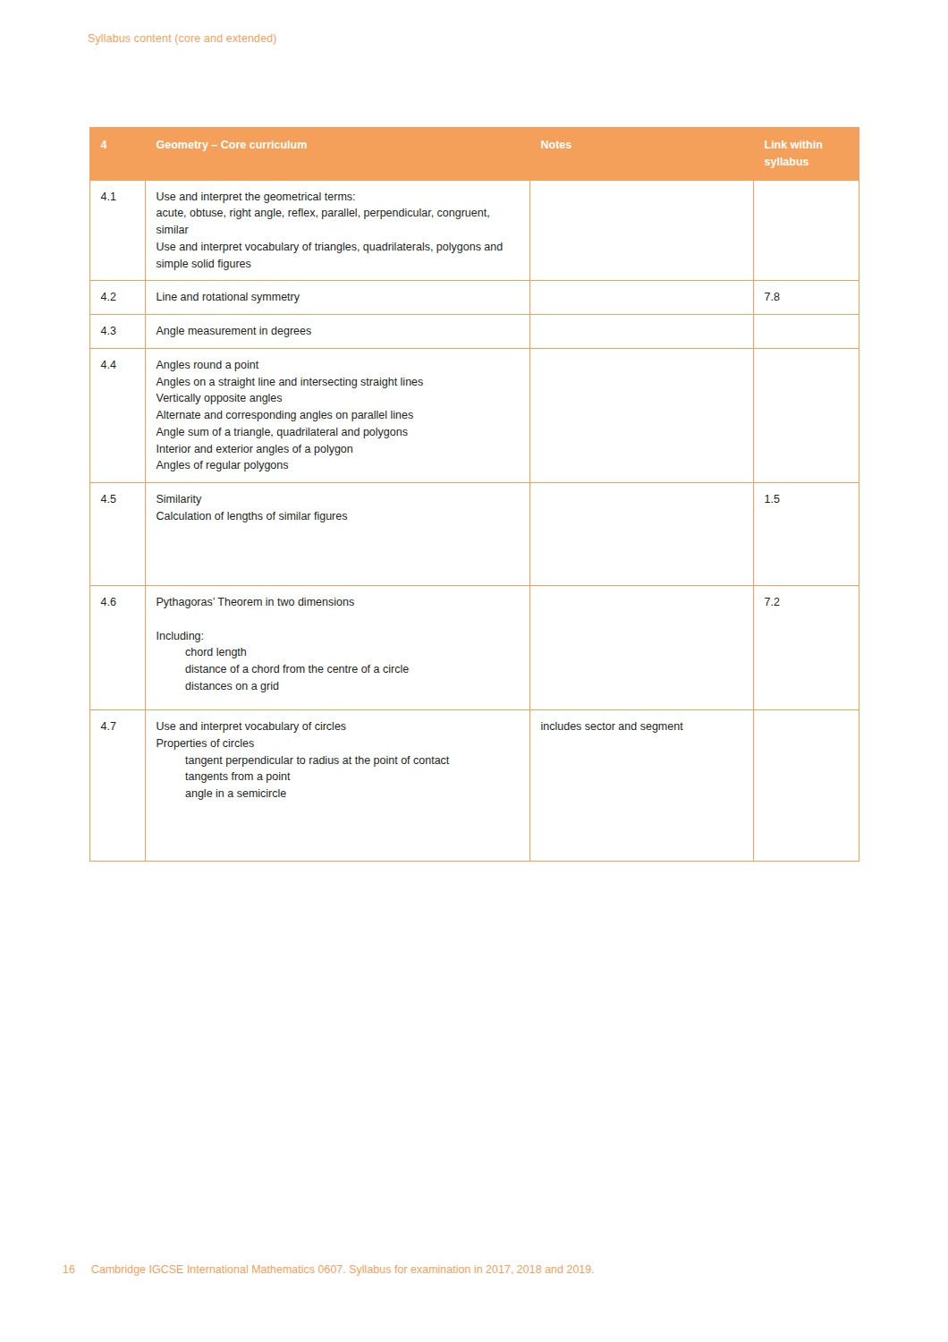Syllabus content (core and extended)
| 4 | Geometry – Core curriculum | Notes | Link within syllabus |
| --- | --- | --- | --- |
| 4.1 | Use and interpret the geometrical terms: acute, obtuse, right angle, reflex, parallel, perpendicular, congruent, similar Use and interpret vocabulary of triangles, quadrilaterals, polygons and simple solid figures | | |
| 4.2 | Line and rotational symmetry | | 7.8 |
| 4.3 | Angle measurement in degrees | | |
| 4.4 | Angles round a point Angles on a straight line and intersecting straight lines Vertically opposite angles Alternate and corresponding angles on parallel lines Angle sum of a triangle, quadrilateral and polygons Interior and exterior angles of a polygon Angles of regular polygons | | |
| 4.5 | Similarity Calculation of lengths of similar figures | | 1.5 |
| 4.6 | Pythagoras’ Theorem in two dimensions Including: chord length distance of a chord from the centre of a circle distances on a grid | | 7.2 |
| 4.7 | Use and interpret vocabulary of circles Properties of circles tangent perpendicular to radius at the point of contact tangents from a point angle in a semicircle | includes sector and segment | |
16 Cambridge IGCSE International Mathematics 0607. Syllabus for examination in 2017, 2018 and 2019.